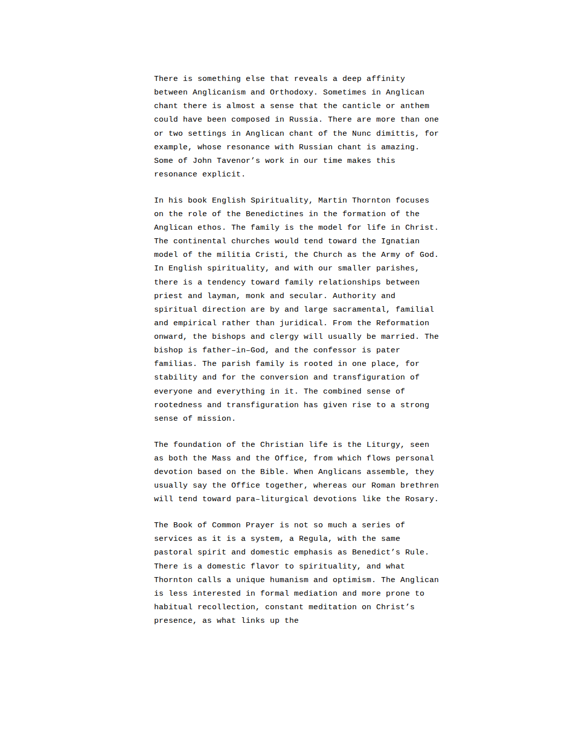There is something else that reveals a deep affinity between Anglicanism and Orthodoxy. Sometimes in Anglican chant there is almost a sense that the canticle or anthem could have been composed in Russia. There are more than one or two settings in Anglican chant of the Nunc dimittis, for example, whose resonance with Russian chant is amazing. Some of John Tavenor’s work in our time makes this resonance explicit.
In his book English Spirituality, Martin Thornton focuses on the role of the Benedictines in the formation of the Anglican ethos. The family is the model for life in Christ. The continental churches would tend toward the Ignatian model of the militia Cristi, the Church as the Army of God. In English spirituality, and with our smaller parishes, there is a tendency toward family relationships between priest and layman, monk and secular. Authority and spiritual direction are by and large sacramental, familial and empirical rather than juridical. From the Reformation onward, the bishops and clergy will usually be married. The bishop is father–in–God, and the confessor is pater familias. The parish family is rooted in one place, for stability and for the conversion and transfiguration of everyone and everything in it. The combined sense of rootedness and transfiguration has given rise to a strong sense of mission.
The foundation of the Christian life is the Liturgy, seen as both the Mass and the Office, from which flows personal devotion based on the Bible. When Anglicans assemble, they usually say the Office together, whereas our Roman brethren will tend toward para–liturgical devotions like the Rosary.
The Book of Common Prayer is not so much a series of services as it is a system, a Regula, with the same pastoral spirit and domestic emphasis as Benedict’s Rule. There is a domestic flavor to spirituality, and what Thornton calls a unique humanism and optimism. The Anglican is less interested in formal mediation and more prone to habitual recollection, constant meditation on Christ’s presence, as what links up the